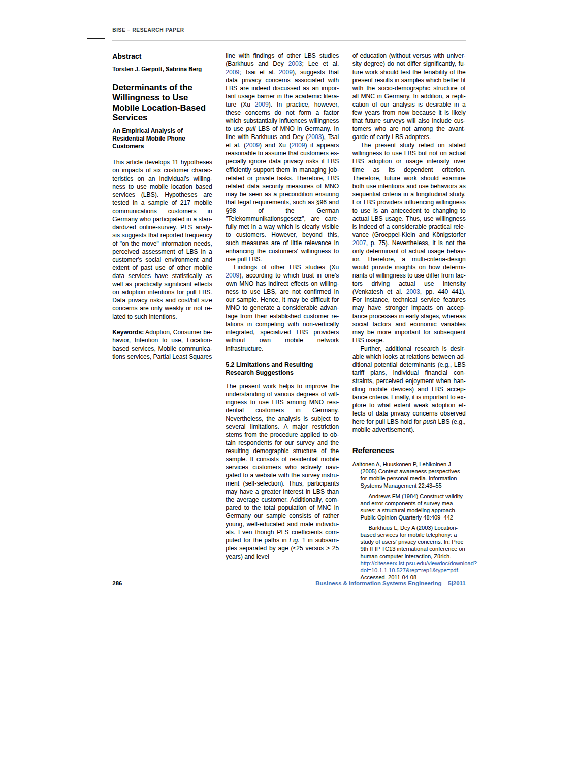BISE – Research Paper
Abstract
Torsten J. Gerpott, Sabrina Berg
Determinants of the Willingness to Use Mobile Location-Based Services
An Empirical Analysis of Residential Mobile Phone Customers
This article develops 11 hypotheses on impacts of six customer characteristics on an individual's willingness to use mobile location based services (LBS). Hypotheses are tested in a sample of 217 mobile communications customers in Germany who participated in a standardized online-survey. PLS analysis suggests that reported frequency of "on the move" information needs, perceived assessment of LBS in a customer's social environment and extent of past use of other mobile data services have statistically as well as practically significant effects on adoption intentions for pull LBS. Data privacy risks and cost/bill size concerns are only weakly or not related to such intentions.
Keywords: Adoption, Consumer behavior, Intention to use, Location-based services, Mobile communications services, Partial Least Squares
line with findings of other LBS studies (Barkhuus and Dey 2003; Lee et al. 2009; Tsai et al. 2009), suggests that data privacy concerns associated with LBS are indeed discussed as an important usage barrier in the academic literature (Xu 2009). In practice, however, these concerns do not form a factor which substantially influences willingness to use pull LBS of MNO in Germany. In line with Barkhuus and Dey (2003), Tsai et al. (2009) and Xu (2009) it appears reasonable to assume that customers especially ignore data privacy risks if LBS efficiently support them in managing job-related or private tasks. Therefore, LBS related data security measures of MNO may be seen as a precondition ensuring that legal requirements, such as §96 and §98 of the German "Telekommunikationsgesetz", are carefully met in a way which is clearly visible to customers. However, beyond this, such measures are of little relevance in enhancing the customers' willingness to use pull LBS.
Findings of other LBS studies (Xu 2009), according to which trust in one's own MNO has indirect effects on willingness to use LBS, are not confirmed in our sample. Hence, it may be difficult for MNO to generate a considerable advantage from their established customer relations in competing with non-vertically integrated, specialized LBS providers without own mobile network infrastructure.
5.2 Limitations and Resulting Research Suggestions
The present work helps to improve the understanding of various degrees of willingness to use LBS among MNO residential customers in Germany. Nevertheless, the analysis is subject to several limitations. A major restriction stems from the procedure applied to obtain respondents for our survey and the resulting demographic structure of the sample. It consists of residential mobile services customers who actively navigated to a website with the survey instrument (self-selection). Thus, participants may have a greater interest in LBS than the average customer. Additionally, compared to the total population of MNC in Germany our sample consists of rather young, well-educated and male individuals. Even though PLS coefficients computed for the paths in Fig. 1 in subsamples separated by age (≤25 versus > 25 years) and level
of education (without versus with university degree) do not differ significantly, future work should test the tenability of the present results in samples which better fit with the socio-demographic structure of all MNC in Germany. In addition, a replication of our analysis is desirable in a few years from now because it is likely that future surveys will also include customers who are not among the avantgarde of early LBS adopters.
The present study relied on stated willingness to use LBS but not on actual LBS adoption or usage intensity over time as its dependent criterion. Therefore, future work should examine both use intentions and use behaviors as sequential criteria in a longitudinal study. For LBS providers influencing willingness to use is an antecedent to changing to actual LBS usage. Thus, use willingness is indeed of a considerable practical relevance (Groeppel-Klein and Königstorfer 2007, p. 75). Nevertheless, it is not the only determinant of actual usage behavior. Therefore, a multi-criteria-design would provide insights on how determinants of willingness to use differ from factors driving actual use intensity (Venkatesh et al. 2003, pp. 440–441). For instance, technical service features may have stronger impacts on acceptance processes in early stages, whereas social factors and economic variables may be more important for subsequent LBS usage.
Further, additional research is desirable which looks at relations between additional potential determinants (e.g., LBS tariff plans, individual financial constraints, perceived enjoyment when handling mobile devices) and LBS acceptance criteria. Finally, it is important to explore to what extent weak adoption effects of data privacy concerns observed here for pull LBS hold for push LBS (e.g., mobile advertisement).
References
Aaltonen A, Huuskonen P, Lehikoinen J (2005) Context awareness perspectives for mobile personal media. Information Systems Management 22:43–55
Andrews FM (1984) Construct validity and error components of survey measures: a structural modeling approach. Public Opinion Quarterly 48:409–442
Barkhuus L, Dey A (2003) Location-based services for mobile telephony: a study of users' privacy concerns. In: Proc 9th IFIP TC13 international conference on human-computer interaction, Zürich. http://citeseerx.ist.psu.edu/viewdoc/download?doi=10.1.1.10.527&rep=rep1&type=pdf. Accessed. 2011-04-08
286
Business & Information Systems Engineering 5|2011